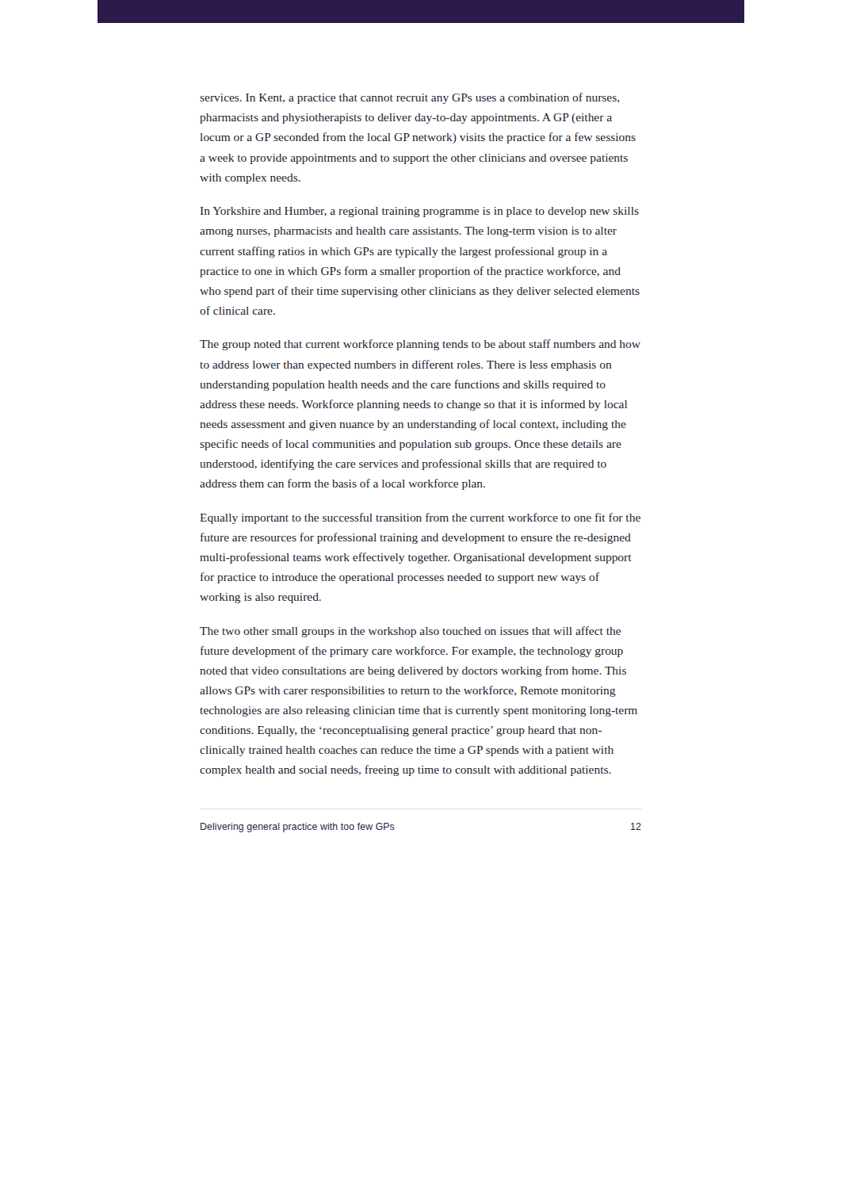services. In Kent, a practice that cannot recruit any GPs uses a combination of nurses, pharmacists and physiotherapists to deliver day-to-day appointments. A GP (either a locum or a GP seconded from the local GP network) visits the practice for a few sessions a week to provide appointments and to support the other clinicians and oversee patients with complex needs.
In Yorkshire and Humber, a regional training programme is in place to develop new skills among nurses, pharmacists and health care assistants. The long-term vision is to alter current staffing ratios in which GPs are typically the largest professional group in a practice to one in which GPs form a smaller proportion of the practice workforce, and who spend part of their time supervising other clinicians as they deliver selected elements of clinical care.
The group noted that current workforce planning tends to be about staff numbers and how to address lower than expected numbers in different roles. There is less emphasis on understanding population health needs and the care functions and skills required to address these needs. Workforce planning needs to change so that it is informed by local needs assessment and given nuance by an understanding of local context, including the specific needs of local communities and population sub groups. Once these details are understood, identifying the care services and professional skills that are required to address them can form the basis of a local workforce plan.
Equally important to the successful transition from the current workforce to one fit for the future are resources for professional training and development to ensure the re-designed multi-professional teams work effectively together. Organisational development support for practice to introduce the operational processes needed to support new ways of working is also required.
The two other small groups in the workshop also touched on issues that will affect the future development of the primary care workforce. For example, the technology group noted that video consultations are being delivered by doctors working from home. This allows GPs with carer responsibilities to return to the workforce, Remote monitoring technologies are also releasing clinician time that is currently spent monitoring long-term conditions. Equally, the ‘reconceptualising general practice’ group heard that non-clinically trained health coaches can reduce the time a GP spends with a patient with complex health and social needs, freeing up time to consult with additional patients.
Delivering general practice with too few GPs 12